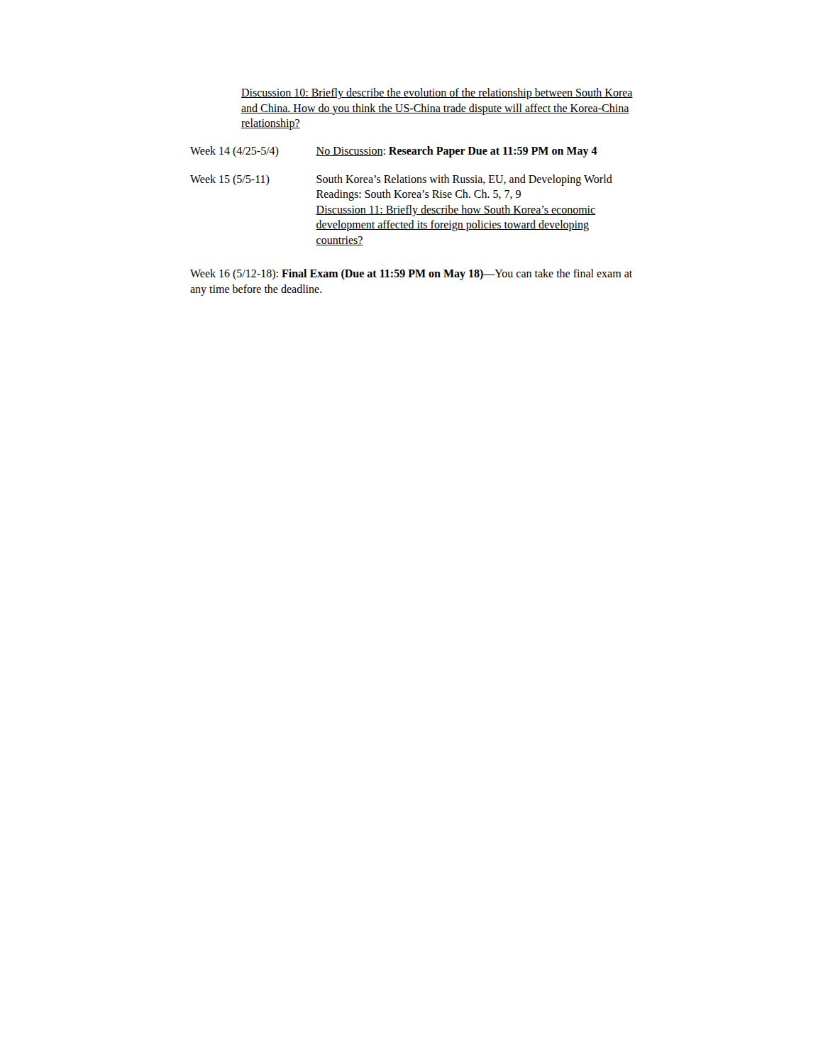Discussion 10: Briefly describe the evolution of the relationship between South Korea and China. How do you think the US-China trade dispute will affect the Korea-China relationship?
Week 14 (4/25-5/4)
No Discussion: Research Paper Due at 11:59 PM on May 4
Week 15 (5/5-11)
South Korea’s Relations with Russia, EU, and Developing World
Readings: South Korea’s Rise Ch. Ch. 5, 7, 9
Discussion 11: Briefly describe how South Korea’s economic development affected its foreign policies toward developing countries?
Week 16 (5/12-18): Final Exam (Due at 11:59 PM on May 18)—You can take the final exam at any time before the deadline.